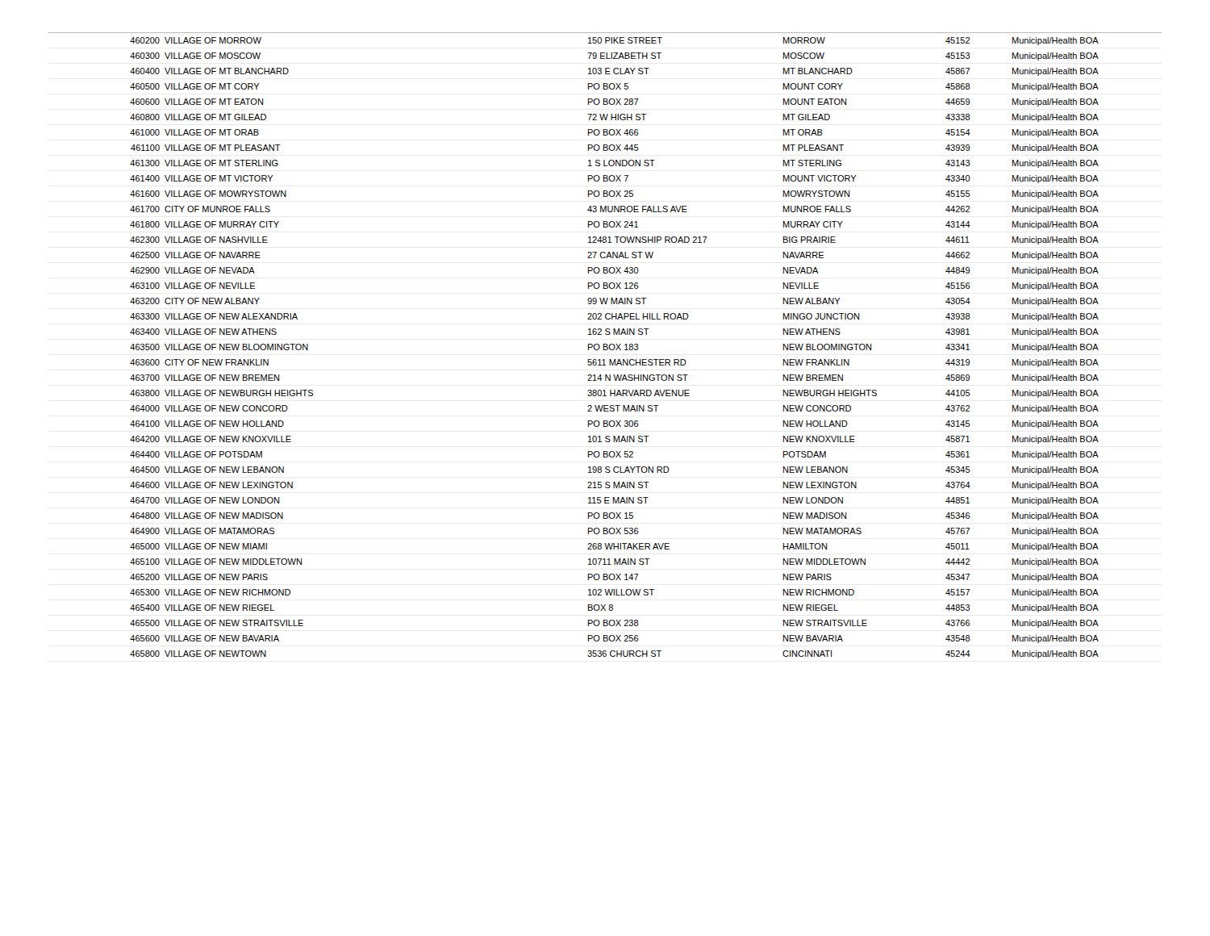| | 460200 | VILLAGE OF MORROW | 150 PIKE STREET | MORROW | 45152 | Municipal/Health BOA |
| | 460300 | VILLAGE OF MOSCOW | 79 ELIZABETH ST | MOSCOW | 45153 | Municipal/Health BOA |
| | 460400 | VILLAGE OF MT BLANCHARD | 103 E CLAY ST | MT BLANCHARD | 45867 | Municipal/Health BOA |
| | 460500 | VILLAGE OF MT CORY | PO BOX 5 | MOUNT CORY | 45868 | Municipal/Health BOA |
| | 460600 | VILLAGE OF MT EATON | PO BOX 287 | MOUNT EATON | 44659 | Municipal/Health BOA |
| | 460800 | VILLAGE OF MT GILEAD | 72 W HIGH ST | MT GILEAD | 43338 | Municipal/Health BOA |
| | 461000 | VILLAGE OF MT ORAB | PO BOX 466 | MT ORAB | 45154 | Municipal/Health BOA |
| | 461100 | VILLAGE OF MT PLEASANT | PO BOX 445 | MT PLEASANT | 43939 | Municipal/Health BOA |
| | 461300 | VILLAGE OF MT STERLING | 1 S LONDON ST | MT STERLING | 43143 | Municipal/Health BOA |
| | 461400 | VILLAGE OF MT VICTORY | PO BOX 7 | MOUNT VICTORY | 43340 | Municipal/Health BOA |
| | 461600 | VILLAGE OF MOWRYSTOWN | PO BOX 25 | MOWRYSTOWN | 45155 | Municipal/Health BOA |
| | 461700 | CITY OF MUNROE FALLS | 43 MUNROE FALLS AVE | MUNROE FALLS | 44262 | Municipal/Health BOA |
| | 461800 | VILLAGE OF MURRAY CITY | PO BOX 241 | MURRAY CITY | 43144 | Municipal/Health BOA |
| | 462300 | VILLAGE OF NASHVILLE | 12481 TOWNSHIP ROAD 217 | BIG PRAIRIE | 44611 | Municipal/Health BOA |
| | 462500 | VILLAGE OF NAVARRE | 27 CANAL ST W | NAVARRE | 44662 | Municipal/Health BOA |
| | 462900 | VILLAGE OF NEVADA | PO BOX 430 | NEVADA | 44849 | Municipal/Health BOA |
| | 463100 | VILLAGE OF NEVILLE | PO BOX 126 | NEVILLE | 45156 | Municipal/Health BOA |
| | 463200 | CITY OF NEW ALBANY | 99 W MAIN ST | NEW ALBANY | 43054 | Municipal/Health BOA |
| | 463300 | VILLAGE OF NEW ALEXANDRIA | 202 CHAPEL HILL ROAD | MINGO JUNCTION | 43938 | Municipal/Health BOA |
| | 463400 | VILLAGE OF NEW ATHENS | 162 S MAIN ST | NEW ATHENS | 43981 | Municipal/Health BOA |
| | 463500 | VILLAGE OF NEW BLOOMINGTON | PO BOX 183 | NEW BLOOMINGTON | 43341 | Municipal/Health BOA |
| | 463600 | CITY OF NEW FRANKLIN | 5611 MANCHESTER RD | NEW FRANKLIN | 44319 | Municipal/Health BOA |
| | 463700 | VILLAGE OF NEW BREMEN | 214 N WASHINGTON ST | NEW BREMEN | 45869 | Municipal/Health BOA |
| | 463800 | VILLAGE OF NEWBURGH HEIGHTS | 3801 HARVARD AVENUE | NEWBURGH HEIGHTS | 44105 | Municipal/Health BOA |
| | 464000 | VILLAGE OF NEW CONCORD | 2 WEST MAIN ST | NEW CONCORD | 43762 | Municipal/Health BOA |
| | 464100 | VILLAGE OF NEW HOLLAND | PO BOX 306 | NEW HOLLAND | 43145 | Municipal/Health BOA |
| | 464200 | VILLAGE OF NEW KNOXVILLE | 101 S MAIN ST | NEW KNOXVILLE | 45871 | Municipal/Health BOA |
| | 464400 | VILLAGE OF POTSDAM | PO BOX 52 | POTSDAM | 45361 | Municipal/Health BOA |
| | 464500 | VILLAGE OF NEW LEBANON | 198 S CLAYTON RD | NEW LEBANON | 45345 | Municipal/Health BOA |
| | 464600 | VILLAGE OF NEW LEXINGTON | 215 S MAIN ST | NEW LEXINGTON | 43764 | Municipal/Health BOA |
| | 464700 | VILLAGE OF NEW LONDON | 115 E MAIN ST | NEW LONDON | 44851 | Municipal/Health BOA |
| | 464800 | VILLAGE OF NEW MADISON | PO BOX 15 | NEW MADISON | 45346 | Municipal/Health BOA |
| | 464900 | VILLAGE OF MATAMORAS | PO BOX 536 | NEW MATAMORAS | 45767 | Municipal/Health BOA |
| | 465000 | VILLAGE OF NEW MIAMI | 268 WHITAKER AVE | HAMILTON | 45011 | Municipal/Health BOA |
| | 465100 | VILLAGE OF NEW MIDDLETOWN | 10711 MAIN ST | NEW MIDDLETOWN | 44442 | Municipal/Health BOA |
| | 465200 | VILLAGE OF NEW PARIS | PO BOX 147 | NEW PARIS | 45347 | Municipal/Health BOA |
| | 465300 | VILLAGE OF NEW RICHMOND | 102 WILLOW ST | NEW RICHMOND | 45157 | Municipal/Health BOA |
| | 465400 | VILLAGE OF NEW RIEGEL | BOX 8 | NEW RIEGEL | 44853 | Municipal/Health BOA |
| | 465500 | VILLAGE OF NEW STRAITSVILLE | PO BOX 238 | NEW STRAITSVILLE | 43766 | Municipal/Health BOA |
| | 465600 | VILLAGE OF NEW BAVARIA | PO BOX 256 | NEW BAVARIA | 43548 | Municipal/Health BOA |
| | 465800 | VILLAGE OF NEWTOWN | 3536 CHURCH ST | CINCINNATI | 45244 | Municipal/Health BOA |